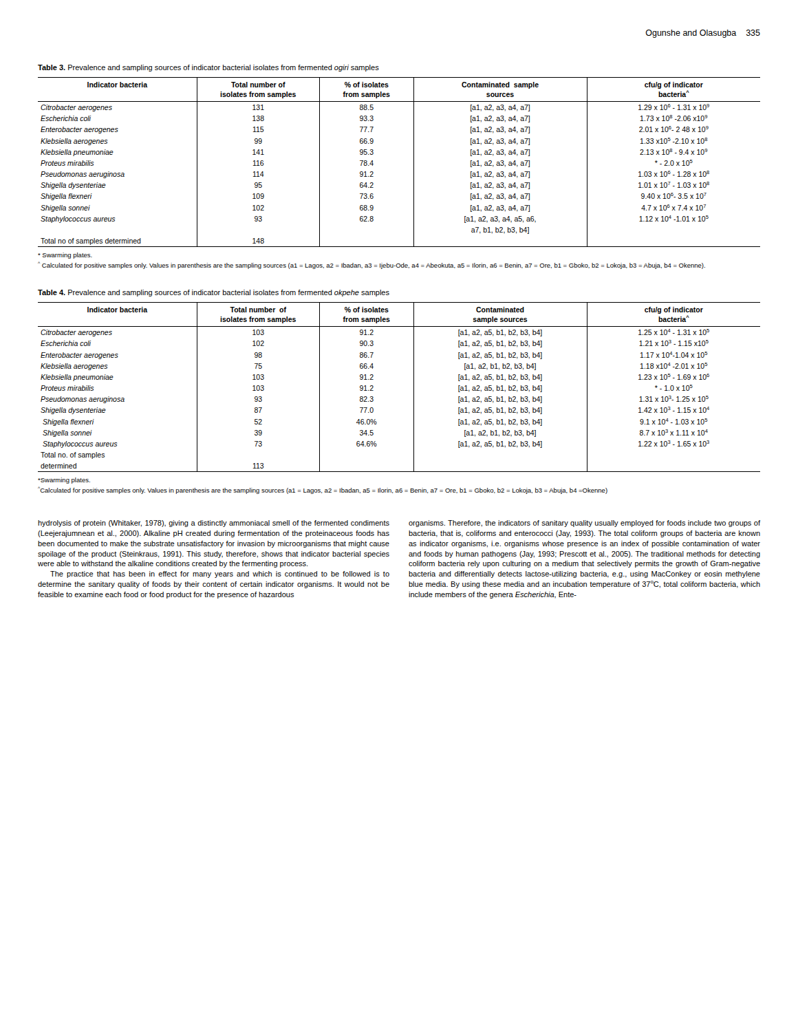Ogunshe and Olasugba 335
Table 3. Prevalence and sampling sources of indicator bacterial isolates from fermented ogiri samples
| Indicator bacteria | Total number of isolates from samples | % of isolates from samples | Contaminated sample sources | cfu/g of indicator bacteria ^ |
| --- | --- | --- | --- | --- |
| Citrobacter aerogenes | 131 | 88.5 | [a1, a2, a3, a4, a7] | 1.29 x 10 6 - 1.31 x 10 9 |
| Escherichia coli | 138 | 93.3 | [a1, a2, a3, a4, a7] | 1.73 x 10 8 -2.06 x10 9 |
| Enterobacter aerogenes | 115 | 77.7 | [a1, a2, a3, a4, a7] | 2.01 x 10 6 - 2 48 x 10 9 |
| Klebsiella aerogenes | 99 | 66.9 | [a1, a2, a3, a4, a7] | 1.33 x10 5 -2.10 x 10 8 |
| Klebsiella pneumoniae | 141 | 95.3 | [a1, a2, a3, a4, a7] | 2.13 x 10 8 - 9.4 x 10 9 |
| Proteus mirabilis | 116 | 78.4 | [a1, a2, a3, a4, a7] | * - 2.0 x 10 5 |
| Pseudomonas aeruginosa | 114 | 91.2 | [a1, a2, a3, a4, a7] | 1.03 x 10 6 - 1.28 x 10 8 |
| Shigella dysenteriae | 95 | 64.2 | [a1, a2, a3, a4, a7] | 1.01 x 10 7 - 1.03 x 10 8 |
| Shigella flexneri | 109 | 73.6 | [a1, a2, a3, a4, a7] | 9.40 x 10 6 - 3.5 x 10 7 |
| Shigella sonnei | 102 | 68.9 | [a1, a2, a3, a4, a7] | 4.7 x 10 6 x 7.4 x 10 7 |
| Staphylococcus aureus | 93 | 62.8 | [a1, a2, a3, a4, a5, a6, | 1.12 x 10 4 -1.01 x 10 5 |
| | | | a7, b1, b2, b3, b4] | |
| Total no of samples determined | 148 | | | |
* Swarming plates.
^ Calculated for positive samples only. Values in parenthesis are the sampling sources (a1 = Lagos, a2 = Ibadan, a3 = Ijebu-Ode, a4 = Abeokuta, a5 = Ilorin, a6 = Benin, a7 = Ore, b1 = Gboko, b2 = Lokoja, b3 = Abuja, b4 = Okenne).
Table 4. Prevalence and sampling sources of indicator bacterial isolates from fermented okpehe samples
| Indicator bacteria | Total number of isolates from samples | % of isolates from samples | Contaminated sample sources | cfu/g of indicator bacteria ^ |
| --- | --- | --- | --- | --- |
| Citrobacter aerogenes | 103 | 91.2 | [a1, a2, a5, b1, b2, b3, b4] | 1.25 x 10 4 - 1.31 x 10 5 |
| Escherichia coli | 102 | 90.3 | [a1, a2, a5, b1, b2, b3, b4] | 1.21 x 10 3 - 1.15 x10 5 |
| Enterobacter aerogenes | 98 | 86.7 | [a1, a2, a5, b1, b2, b3, b4] | 1.17 x 10 4 -1.04 x 10 5 |
| Klebsiella aerogenes | 75 | 66.4 | [a1, a2, b1, b2, b3, b4] | 1.18 x10 4 -2.01 x 10 5 |
| Klebsiella pneumoniae | 103 | 91.2 | [a1, a2, a5, b1, b2, b3, b4] | 1.23 x 10 5 - 1.69 x 10 6 |
| Proteus mirabilis | 103 | 91.2 | [a1, a2, a5, b1, b2, b3, b4] | * - 1.0 x 10 5 |
| Pseudomonas aeruginosa | 93 | 82.3 | [a1, a2, a5, b1, b2, b3, b4] | 1.31 x 10 3 - 1.25 x 10 5 |
| Shigella dysenteriae | 87 | 77.0 | [a1, a2, a5, b1, b2, b3, b4] | 1.42 x 10 3 - 1.15 x 10 4 |
| Shigella flexneri | 52 | 46.0% | [a1, a2, a5, b1, b2, b3, b4] | 9.1 x 10 4 - 1.03 x 10 5 |
| Shigella sonnei | 39 | 34.5 | [a1, a2, b1, b2, b3, b4] | 8.7 x 10 3 x 1.11 x 10 4 |
| Staphylococcus aureus | 73 | 64.6% | [a1, a2, a5, b1, b2, b3, b4] | 1.22 x 10 3 - 1.65 x 10 3 |
| Total no. of samples | | | | |
| determined | 113 | | | |
*Swarming plates.
^Calculated for positive samples only. Values in parenthesis are the sampling sources (a1 = Lagos, a2 = Ibadan, a5 = Ilorin, a6 = Benin, a7 = Ore, b1 = Gboko, b2 = Lokoja, b3 = Abuja, b4 =Okenne)
hydrolysis of protein (Whitaker, 1978), giving a distinctly ammoniacal smell of the fermented condiments (Leejerajumnean et al., 2000). Alkaline pH created during fermentation of the proteinaceous foods has been documented to make the substrate unsatisfactory for invasion by microorganisms that might cause spoilage of the product (Steinkraus, 1991). This study, therefore, shows that indicator bacterial species were able to withstand the alkaline conditions created by the fermenting process.
The practice that has been in effect for many years and which is continued to be followed is to determine the sanitary quality of foods by their content of certain indicator organisms. It would not be feasible to examine each food or food product for the presence of hazardous
organisms. Therefore, the indicators of sanitary quality usually employed for foods include two groups of bacteria, that is, coliforms and enterococci (Jay, 1993). The total coliform groups of bacteria are known as indicator organisms, i.e. organisms whose presence is an index of possible contamination of water and foods by human pathogens (Jay, 1993; Prescott et al., 2005). The traditional methods for detecting coliform bacteria rely upon culturing on a medium that selectively permits the growth of Gram-negative bacteria and differentially detects lactose-utilizing bacteria, e.g., using MacConkey or eosin methylene blue media. By using these media and an incubation temperature of 37oC, total coliform bacteria, which include members of the genera Escherichia, Ente-